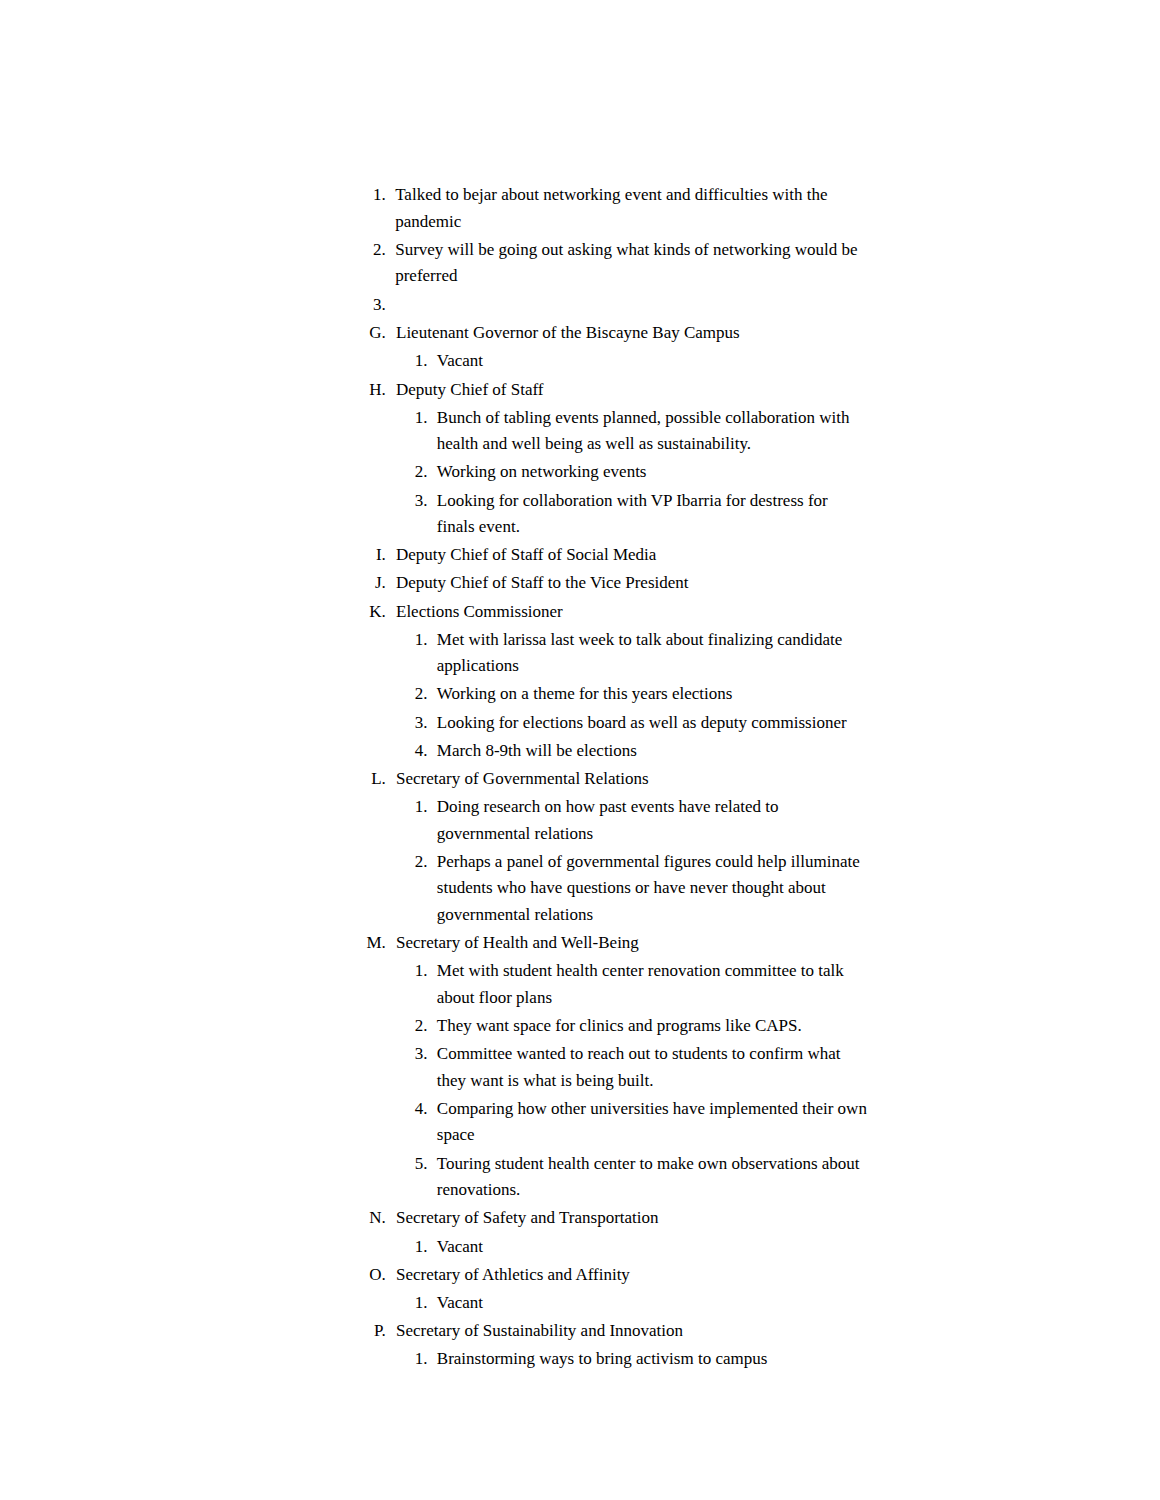Talked to bejar about networking event and difficulties with the pandemic
Survey will be going out asking what kinds of networking would be preferred
Lieutenant Governor of the Biscayne Bay Campus
Vacant
Deputy Chief of Staff
Bunch of tabling events planned, possible collaboration with health and well being as well as sustainability.
Working on networking events
Looking for collaboration with VP Ibarria for destress for finals event.
Deputy Chief of Staff of Social Media
Deputy Chief of Staff to the Vice President
Elections Commissioner
Met with larissa last week to talk about finalizing candidate applications
Working on a theme for this years elections
Looking for elections board as well as deputy commissioner
March 8-9th will be elections
Secretary of Governmental Relations
Doing research on how past events have related to governmental relations
Perhaps a panel of governmental figures could help illuminate students who have questions or have never thought about governmental relations
Secretary of Health and Well-Being
Met with student health center renovation committee to talk about floor plans
They want space for clinics and programs like CAPS.
Committee wanted to reach out to students to confirm what they want is what is being built.
Comparing how other universities have implemented their own space
Touring student health center to make own observations about renovations.
Secretary of Safety and Transportation
Vacant
Secretary of Athletics and Affinity
Vacant
Secretary of Sustainability and Innovation
Brainstorming ways to bring activism to campus